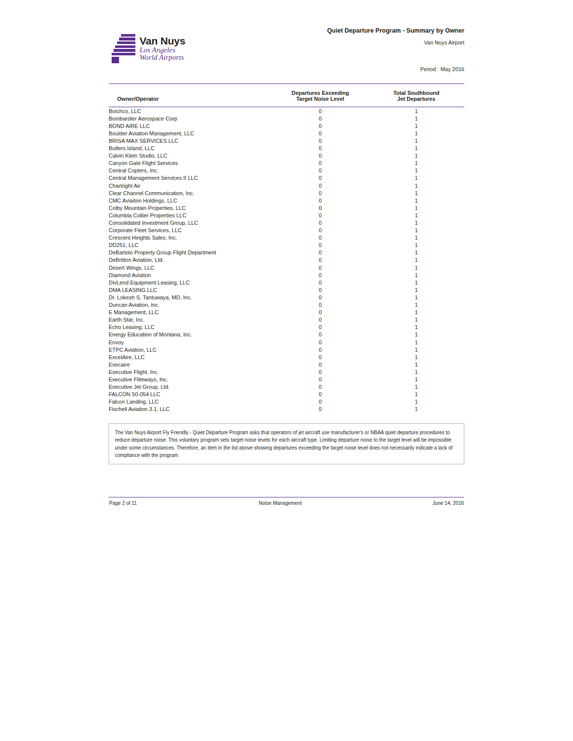Van Nuys
Los Angeles
World Airports
Quiet Departure Program - Summary by Owner
Van Nuys Airport
Period : May 2016
| Owner/Operator | Departures Exceeding Target Noise Level | Total Southbound Jet Departures |
| --- | --- | --- |
| Boichco, LLC | 0 | 1 |
| Bombardier Aerospace Corp | 0 | 1 |
| BOND AIRE LLC | 0 | 1 |
| Boulder Aviation Management, LLC | 0 | 1 |
| BRISA MAX SERVICES LLC | 0 | 1 |
| Butlers Island, LLC | 0 | 1 |
| Calvin Klein Studio, LLC | 0 | 1 |
| Canyon Gate Flight Services | 0 | 1 |
| Central Copters, Inc. | 0 | 1 |
| Central Management Services II LLC | 0 | 1 |
| Chartright Air | 0 | 1 |
| Clear Channel Communication, Inc. | 0 | 1 |
| CMC Aviaiton Holdings, LLC | 0 | 1 |
| Colby Mountain Properties, LLC | 0 | 1 |
| Columbia Collier Properties LLC | 0 | 1 |
| Consolidated Investment Group, LLC | 0 | 1 |
| Corporate Fleet Services, LLC | 0 | 1 |
| Crescent Heights Sales, Inc. | 0 | 1 |
| DD251, LLC | 0 | 1 |
| DeBartolo Property Group Flight Department | 0 | 1 |
| DeBritton Aviation, Ltd. | 0 | 1 |
| Desert Wings, LLC | 0 | 1 |
| Diamond Aviation | 0 | 1 |
| DivLend Equipment Leasing, LLC | 0 | 1 |
| DMA LEASING LLC | 0 | 1 |
| Dr. Lokesh S. Tantuwaya, MD, Inc. | 0 | 1 |
| Duncan Aviation, Inc. | 0 | 1 |
| E Management, LLC | 0 | 1 |
| Earth Star, Inc. | 0 | 1 |
| Echo Leasing, LLC | 0 | 1 |
| Energy Education of Montana, Inc. | 0 | 1 |
| Envoy | 0 | 1 |
| ETPC Aviation, LLC | 0 | 1 |
| ExcelAire, LLC | 0 | 1 |
| Execaire | 0 | 1 |
| Executive Flight, Inc. | 0 | 1 |
| Executive Fliteways, Inc. | 0 | 1 |
| Executive Jet Group, Ltd. | 0 | 1 |
| FALCON 50-054 LLC | 0 | 1 |
| Falcon Landing, LLC | 0 | 1 |
| Fischell Aviation 3.1, LLC | 0 | 1 |
The Van Nuys Airport Fly Friendly - Quiet Departure Program asks that operators of jet aircraft use manufacturer's or NBAA quiet departure procedures to reduce departure noise. This voluntary program sets target noise levels for each aircraft type. Limiting departure noise to the target level will be impossible under some circumstances. Therefore, an item in the list above showing departures exceeding the target noise level does not necessarily indicate a lack of compliance with the program.
| Page 2 of 11 | Noise Management | June 14, 2016 |